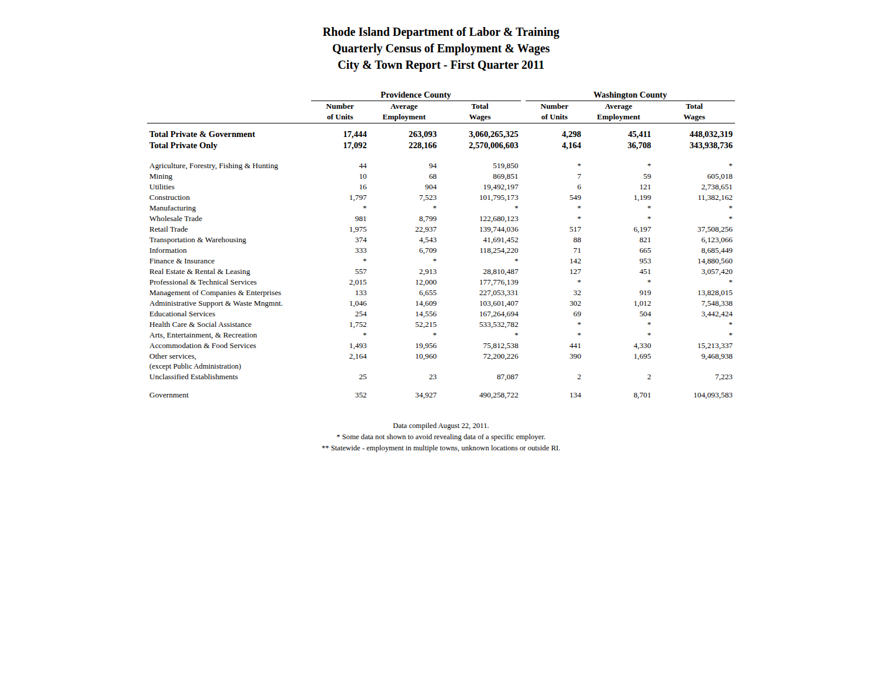Rhode Island Department of Labor & Training Quarterly Census of Employment & Wages City & Town Report - First Quarter 2011
| | Providence County | | Washington County |
| --- | --- | --- | --- |
| | Number | Average | Total | | Number | Average | Total |
| | of Units | Employment | Wages | | of Units | Employment | Wages |
| Total Private & Government | 17,444 | 263,093 | 3,060,265,325 | | 4,298 | 45,411 | 448,032,319 |
| Total Private Only | 17,092 | 228,166 | 2,570,006,603 | | 4,164 | 36,708 | 343,938,736 |
| Agriculture, Forestry, Fishing & Hunting | 44 | 94 | 519,850 | | * | * | * |
| Mining | 10 | 68 | 869,851 | | 7 | 59 | 605,018 |
| Utilities | 16 | 904 | 19,492,197 | | 6 | 121 | 2,738,651 |
| Construction | 1,797 | 7,523 | 101,795,173 | | 549 | 1,199 | 11,382,162 |
| Manufacturing | * | * | * | | * | * | * |
| Wholesale Trade | 981 | 8,799 | 122,680,123 | | * | * | * |
| Retail Trade | 1,975 | 22,937 | 139,744,036 | | 517 | 6,197 | 37,508,256 |
| Transportation & Warehousing | 374 | 4,543 | 41,691,452 | | 88 | 821 | 6,123,066 |
| Information | 333 | 6,709 | 118,254,220 | | 71 | 665 | 8,685,449 |
| Finance & Insurance | * | * | * | | 142 | 953 | 14,880,560 |
| Real Estate & Rental & Leasing | 557 | 2,913 | 28,810,487 | | 127 | 451 | 3,057,420 |
| Professional & Technical Services | 2,015 | 12,000 | 177,776,139 | | * | * | * |
| Management of Companies & Enterprises | 133 | 6,655 | 227,053,331 | | 32 | 919 | 13,828,015 |
| Administrative Support & Waste Mngmnt. | 1,046 | 14,609 | 103,601,407 | | 302 | 1,012 | 7,548,338 |
| Educational Services | 254 | 14,556 | 167,264,694 | | 69 | 504 | 3,442,424 |
| Health Care & Social Assistance | 1,752 | 52,215 | 533,532,782 | | * | * | * |
| Arts, Entertainment, & Recreation | * | * | * | | * | * | * |
| Accommodation & Food Services | 1,493 | 19,956 | 75,812,538 | | 441 | 4,330 | 15,213,337 |
| Other services, | 2,164 | 10,960 | 72,200,226 | | 390 | 1,695 | 9,468,938 |
| (except Public Administration) | | | | | | | |
| Unclassified Establishments | 25 | 23 | 87,087 | | 2 | 2 | 7,223 |
| Government | 352 | 34,927 | 490,258,722 | | 134 | 8,701 | 104,093,583 |
Data compiled August 22, 2011.
* Some data not shown to avoid revealing data of a specific employer.
** Statewide - employment in multiple towns, unknown locations or outside RI.